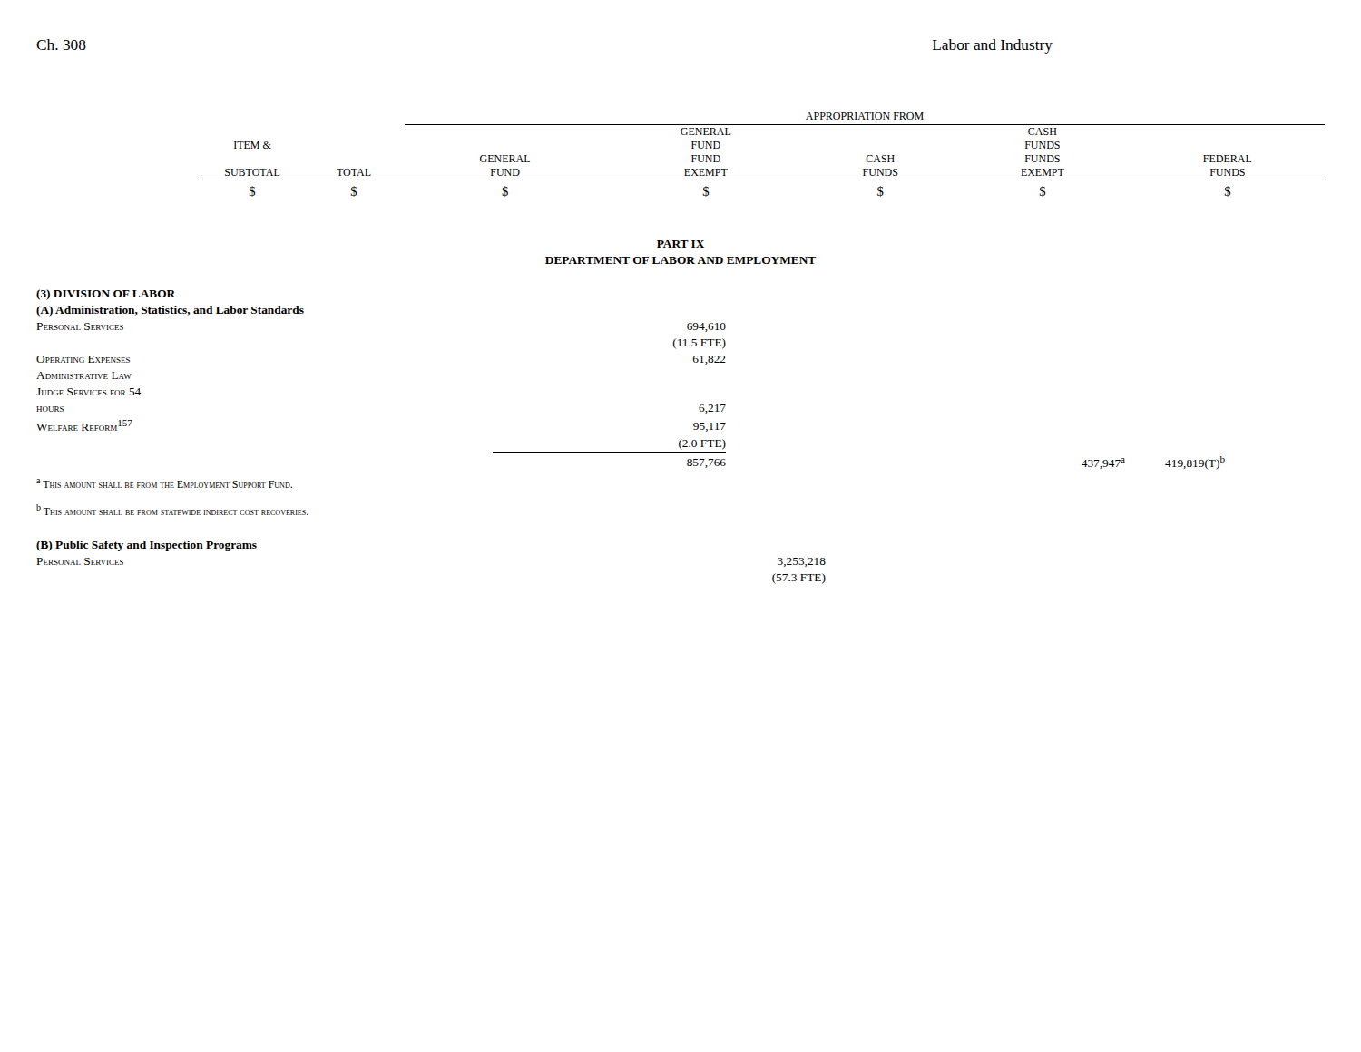Ch. 308
Labor and Industry
| | | | APPROPRIATION FROM |
| | ITEM & | | | GENERAL FUND | | CASH FUNDS | |
| | SUBTOTAL | TOTAL | GENERAL FUND | FUND EXEMPT | CASH FUNDS | FUNDS EXEMPT | FEDERAL FUNDS |
| | $ | $ | $ | $ | $ | $ | $ |
PART IX
DEPARTMENT OF LABOR AND EMPLOYMENT
| (3) DIVISION OF LABOR | | | | | | |
| (A) Administration, Statistics, and Labor Standards | | | | | |
| Personal Services | 694,610 | | | | | | |
| | (11.5 FTE) | | | | | | |
| Operating Expenses | 61,822 | | | | | | |
| Administrative Law | | | | | | | |
| Judge Services for 54 | | | | | | | |
| hours | 6,217 | | | | | | |
| Welfare Reform 157 | 95,117 | | | | | | |
| | (2.0 FTE) | | | | | | |
| | 857,766 | | | | 437,947 a | 419,819(T) b | |
a This amount shall be from the Employment Support Fund.
b This amount shall be from statewide indirect cost recoveries.
| (B) Public Safety and Inspection Programs | | | | | |
| Personal Services | 3,253,218 | | | | | | |
| | (57.3 FTE) | | | | | | |